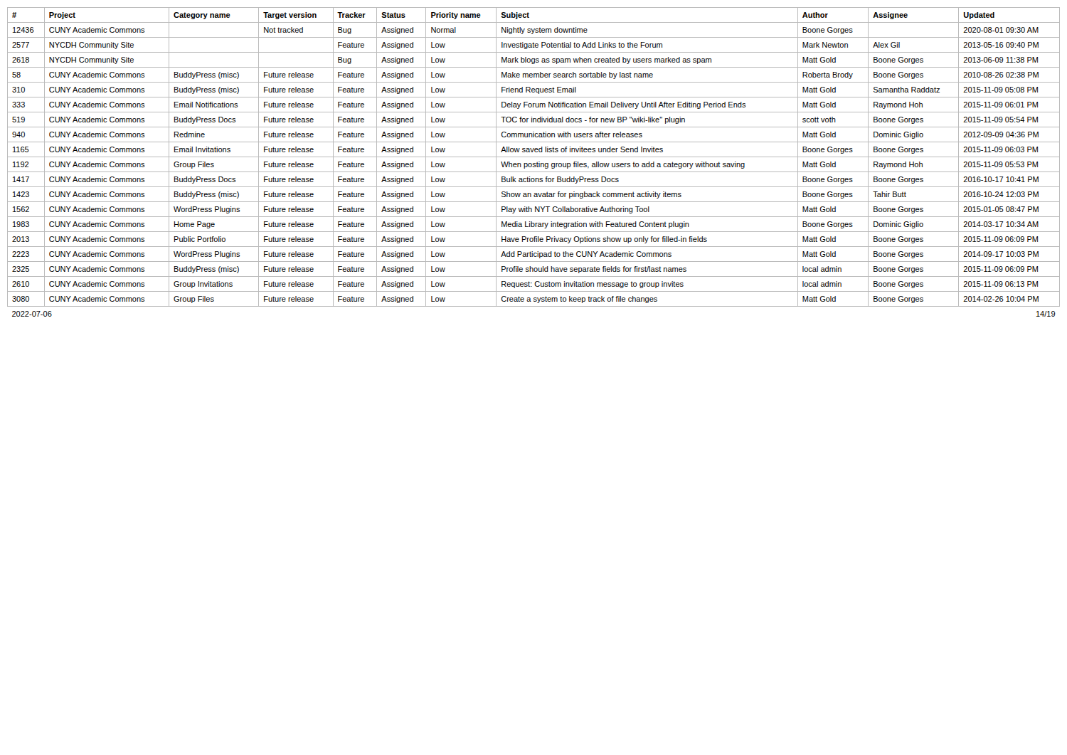| # | Project | Category name | Target version | Tracker | Status | Priority name | Subject | Author | Assignee | Updated |
| --- | --- | --- | --- | --- | --- | --- | --- | --- | --- | --- |
| 12436 | CUNY Academic Commons | | Not tracked | Bug | Assigned | Normal | Nightly system downtime | Boone Gorges | | 2020-08-01 09:30 AM |
| 2577 | NYCDH Community Site | | | Feature | Assigned | Low | Investigate Potential to Add Links to the Forum | Mark Newton | Alex Gil | 2013-05-16 09:40 PM |
| 2618 | NYCDH Community Site | | | Bug | Assigned | Low | Mark blogs as spam when created by users marked as spam | Matt Gold | Boone Gorges | 2013-06-09 11:38 PM |
| 58 | CUNY Academic Commons | BuddyPress (misc) | Future release | Feature | Assigned | Low | Make member search sortable by last name | Roberta Brody | Boone Gorges | 2010-08-26 02:38 PM |
| 310 | CUNY Academic Commons | BuddyPress (misc) | Future release | Feature | Assigned | Low | Friend Request Email | Matt Gold | Samantha Raddatz | 2015-11-09 05:08 PM |
| 333 | CUNY Academic Commons | Email Notifications | Future release | Feature | Assigned | Low | Delay Forum Notification Email Delivery Until After Editing Period Ends | Matt Gold | Raymond Hoh | 2015-11-09 06:01 PM |
| 519 | CUNY Academic Commons | BuddyPress Docs | Future release | Feature | Assigned | Low | TOC for individual docs - for new BP "wiki-like" plugin | scott voth | Boone Gorges | 2015-11-09 05:54 PM |
| 940 | CUNY Academic Commons | Redmine | Future release | Feature | Assigned | Low | Communication with users after releases | Matt Gold | Dominic Giglio | 2012-09-09 04:36 PM |
| 1165 | CUNY Academic Commons | Email Invitations | Future release | Feature | Assigned | Low | Allow saved lists of invitees under Send Invites | Boone Gorges | Boone Gorges | 2015-11-09 06:03 PM |
| 1192 | CUNY Academic Commons | Group Files | Future release | Feature | Assigned | Low | When posting group files, allow users to add a category without saving | Matt Gold | Raymond Hoh | 2015-11-09 05:53 PM |
| 1417 | CUNY Academic Commons | BuddyPress Docs | Future release | Feature | Assigned | Low | Bulk actions for BuddyPress Docs | Boone Gorges | Boone Gorges | 2016-10-17 10:41 PM |
| 1423 | CUNY Academic Commons | BuddyPress (misc) | Future release | Feature | Assigned | Low | Show an avatar for pingback comment activity items | Boone Gorges | Tahir Butt | 2016-10-24 12:03 PM |
| 1562 | CUNY Academic Commons | WordPress Plugins | Future release | Feature | Assigned | Low | Play with NYT Collaborative Authoring Tool | Matt Gold | Boone Gorges | 2015-01-05 08:47 PM |
| 1983 | CUNY Academic Commons | Home Page | Future release | Feature | Assigned | Low | Media Library integration with Featured Content plugin | Boone Gorges | Dominic Giglio | 2014-03-17 10:34 AM |
| 2013 | CUNY Academic Commons | Public Portfolio | Future release | Feature | Assigned | Low | Have Profile Privacy Options show up only for filled-in fields | Matt Gold | Boone Gorges | 2015-11-09 06:09 PM |
| 2223 | CUNY Academic Commons | WordPress Plugins | Future release | Feature | Assigned | Low | Add Participad to the CUNY Academic Commons | Matt Gold | Boone Gorges | 2014-09-17 10:03 PM |
| 2325 | CUNY Academic Commons | BuddyPress (misc) | Future release | Feature | Assigned | Low | Profile should have separate fields for first/last names | local admin | Boone Gorges | 2015-11-09 06:09 PM |
| 2610 | CUNY Academic Commons | Group Invitations | Future release | Feature | Assigned | Low | Request: Custom invitation message to group invites | local admin | Boone Gorges | 2015-11-09 06:13 PM |
| 3080 | CUNY Academic Commons | Group Files | Future release | Feature | Assigned | Low | Create a system to keep track of file changes | Matt Gold | Boone Gorges | 2014-02-26 10:04 PM |
| 2022-07-06 | 14/19 |